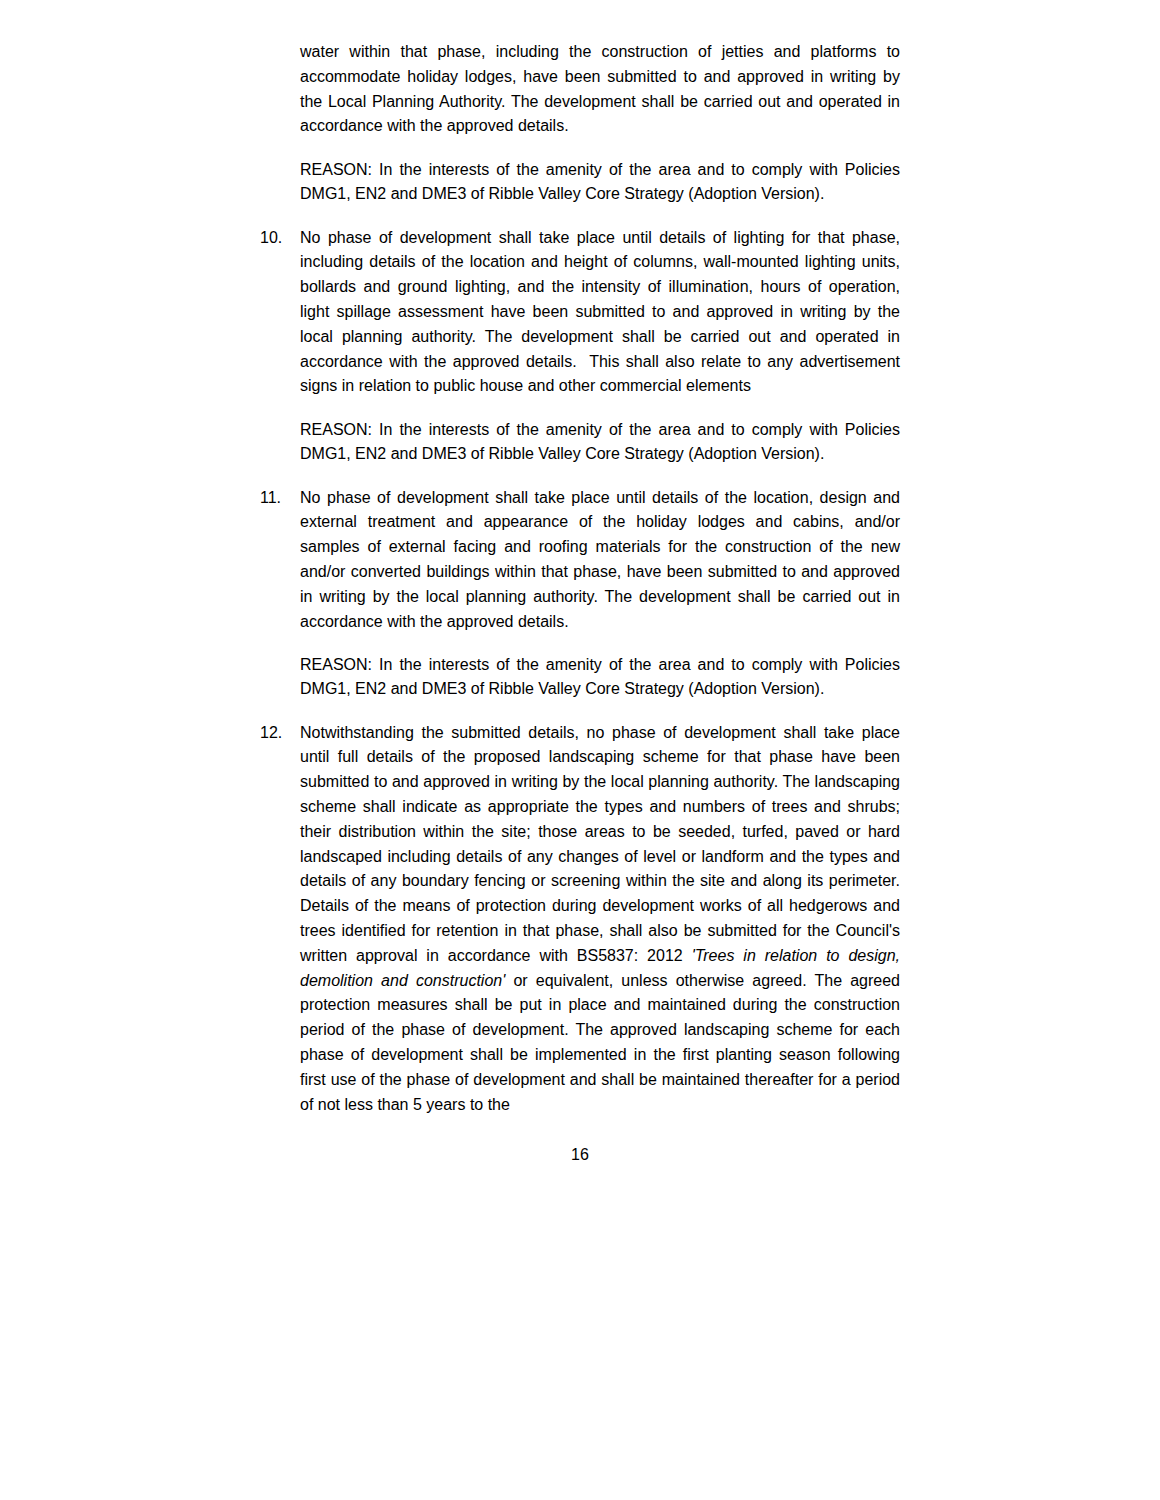water within that phase, including the construction of jetties and platforms to accommodate holiday lodges, have been submitted to and approved in writing by the Local Planning Authority. The development shall be carried out and operated in accordance with the approved details.
REASON: In the interests of the amenity of the area and to comply with Policies DMG1, EN2 and DME3 of Ribble Valley Core Strategy (Adoption Version).
10.
No phase of development shall take place until details of lighting for that phase, including details of the location and height of columns, wall-mounted lighting units, bollards and ground lighting, and the intensity of illumination, hours of operation, light spillage assessment have been submitted to and approved in writing by the local planning authority. The development shall be carried out and operated in accordance with the approved details. This shall also relate to any advertisement signs in relation to public house and other commercial elements
REASON: In the interests of the amenity of the area and to comply with Policies DMG1, EN2 and DME3 of Ribble Valley Core Strategy (Adoption Version).
11.
No phase of development shall take place until details of the location, design and external treatment and appearance of the holiday lodges and cabins, and/or samples of external facing and roofing materials for the construction of the new and/or converted buildings within that phase, have been submitted to and approved in writing by the local planning authority. The development shall be carried out in accordance with the approved details.
REASON: In the interests of the amenity of the area and to comply with Policies DMG1, EN2 and DME3 of Ribble Valley Core Strategy (Adoption Version).
12.
Notwithstanding the submitted details, no phase of development shall take place until full details of the proposed landscaping scheme for that phase have been submitted to and approved in writing by the local planning authority. The landscaping scheme shall indicate as appropriate the types and numbers of trees and shrubs; their distribution within the site; those areas to be seeded, turfed, paved or hard landscaped including details of any changes of level or landform and the types and details of any boundary fencing or screening within the site and along its perimeter. Details of the means of protection during development works of all hedgerows and trees identified for retention in that phase, shall also be submitted for the Council's written approval in accordance with BS5837: 2012 'Trees in relation to design, demolition and construction' or equivalent, unless otherwise agreed. The agreed protection measures shall be put in place and maintained during the construction period of the phase of development. The approved landscaping scheme for each phase of development shall be implemented in the first planting season following first use of the phase of development and shall be maintained thereafter for a period of not less than 5 years to the
16